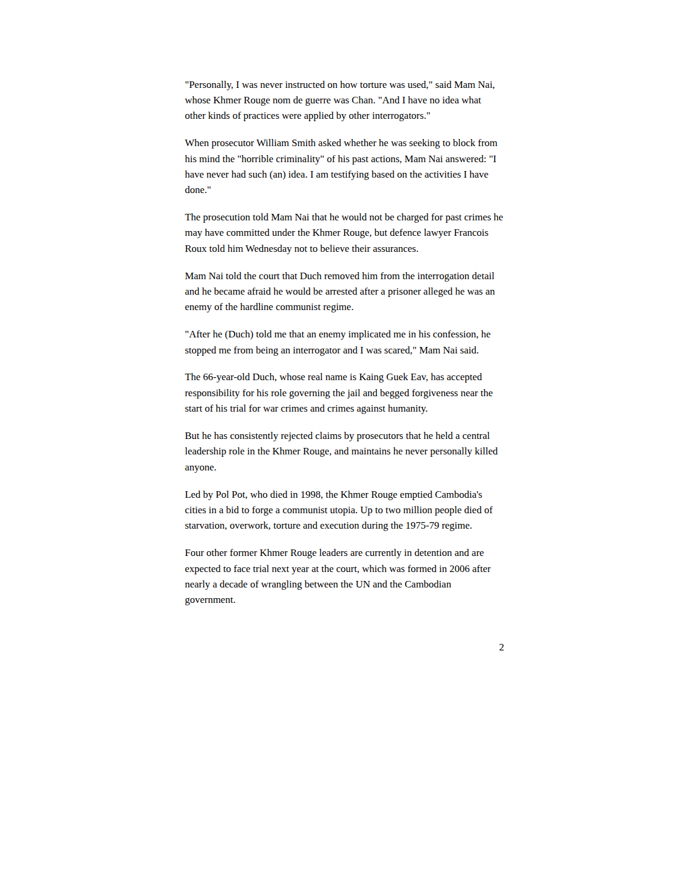"Personally, I was never instructed on how torture was used," said Mam Nai, whose Khmer Rouge nom de guerre was Chan. "And I have no idea what other kinds of practices were applied by other interrogators."
When prosecutor William Smith asked whether he was seeking to block from his mind the "horrible criminality" of his past actions, Mam Nai answered: "I have never had such (an) idea. I am testifying based on the activities I have done."
The prosecution told Mam Nai that he would not be charged for past crimes he may have committed under the Khmer Rouge, but defence lawyer Francois Roux told him Wednesday not to believe their assurances.
Mam Nai told the court that Duch removed him from the interrogation detail and he became afraid he would be arrested after a prisoner alleged he was an enemy of the hardline communist regime.
"After he (Duch) told me that an enemy implicated me in his confession, he stopped me from being an interrogator and I was scared," Mam Nai said.
The 66-year-old Duch, whose real name is Kaing Guek Eav, has accepted responsibility for his role governing the jail and begged forgiveness near the start of his trial for war crimes and crimes against humanity.
But he has consistently rejected claims by prosecutors that he held a central leadership role in the Khmer Rouge, and maintains he never personally killed anyone.
Led by Pol Pot, who died in 1998, the Khmer Rouge emptied Cambodia's cities in a bid to forge a communist utopia. Up to two million people died of starvation, overwork, torture and execution during the 1975-79 regime.
Four other former Khmer Rouge leaders are currently in detention and are expected to face trial next year at the court, which was formed in 2006 after nearly a decade of wrangling between the UN and the Cambodian government.
2